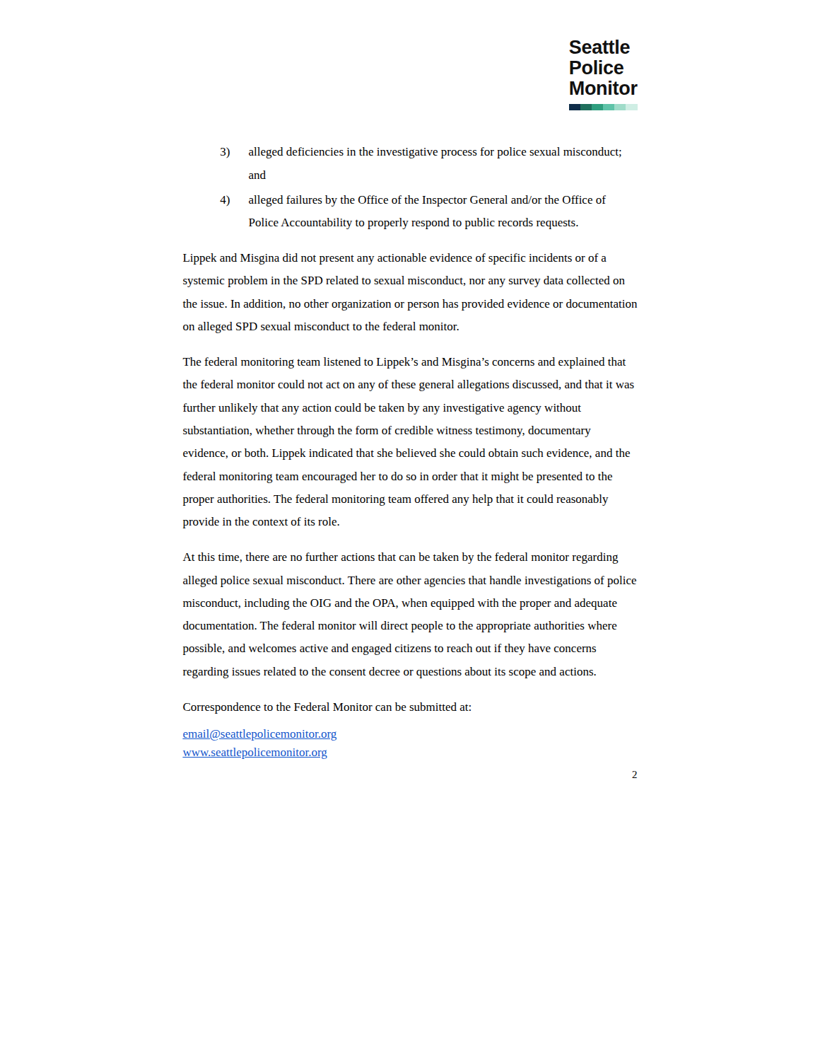Seattle
Police
Monitor
alleged deficiencies in the investigative process for police sexual misconduct; and
alleged failures by the Office of the Inspector General and/or the Office of Police Accountability to properly respond to public records requests.
Lippek and Misgina did not present any actionable evidence of specific incidents or of a systemic problem in the SPD related to sexual misconduct, nor any survey data collected on the issue. In addition, no other organization or person has provided evidence or documentation on alleged SPD sexual misconduct to the federal monitor.
The federal monitoring team listened to Lippek’s and Misgina’s concerns and explained that the federal monitor could not act on any of these general allegations discussed, and that it was further unlikely that any action could be taken by any investigative agency without substantiation, whether through the form of credible witness testimony, documentary evidence, or both. Lippek indicated that she believed she could obtain such evidence, and the federal monitoring team encouraged her to do so in order that it might be presented to the proper authorities. The federal monitoring team offered any help that it could reasonably provide in the context of its role.
At this time, there are no further actions that can be taken by the federal monitor regarding alleged police sexual misconduct. There are other agencies that handle investigations of police misconduct, including the OIG and the OPA, when equipped with the proper and adequate documentation. The federal monitor will direct people to the appropriate authorities where possible, and welcomes active and engaged citizens to reach out if they have concerns regarding issues related to the consent decree or questions about its scope and actions.
Correspondence to the Federal Monitor can be submitted at:
email@seattlepolicemonitor.org www.seattlepolicemonitor.org
2